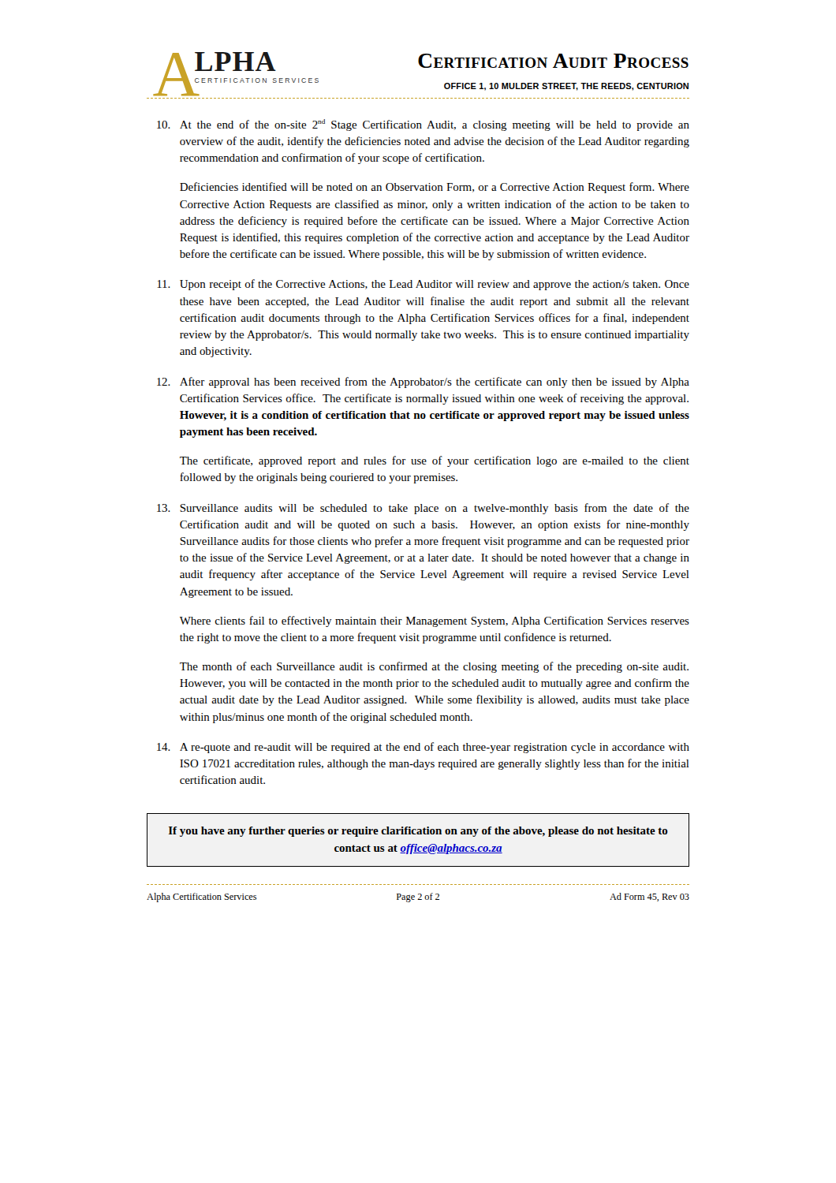A
LPHA
CERTIFICATION SERVICES
Certification Audit Process
OFFICE 1, 10 MULDER STREET, THE REEDS, CENTURION
10.
At the end of the on-site 2nd Stage Certification Audit, a closing meeting will be held to provide an overview of the audit, identify the deficiencies noted and advise the decision of the Lead Auditor regarding recommendation and confirmation of your scope of certification.
Deficiencies identified will be noted on an Observation Form, or a Corrective Action Request form. Where Corrective Action Requests are classified as minor, only a written indication of the action to be taken to address the deficiency is required before the certificate can be issued. Where a Major Corrective Action Request is identified, this requires completion of the corrective action and acceptance by the Lead Auditor before the certificate can be issued. Where possible, this will be by submission of written evidence.
11.
Upon receipt of the Corrective Actions, the Lead Auditor will review and approve the action/s taken. Once these have been accepted, the Lead Auditor will finalise the audit report and submit all the relevant certification audit documents through to the Alpha Certification Services offices for a final, independent review by the Approbator/s. This would normally take two weeks. This is to ensure continued impartiality and objectivity.
12.
After approval has been received from the Approbator/s the certificate can only then be issued by Alpha Certification Services office. The certificate is normally issued within one week of receiving the approval. However, it is a condition of certification that no certificate or approved report may be issued unless payment has been received.
The certificate, approved report and rules for use of your certification logo are e-mailed to the client followed by the originals being couriered to your premises.
13.
Surveillance audits will be scheduled to take place on a twelve-monthly basis from the date of the Certification audit and will be quoted on such a basis. However, an option exists for nine-monthly Surveillance audits for those clients who prefer a more frequent visit programme and can be requested prior to the issue of the Service Level Agreement, or at a later date. It should be noted however that a change in audit frequency after acceptance of the Service Level Agreement will require a revised Service Level Agreement to be issued.
Where clients fail to effectively maintain their Management System, Alpha Certification Services reserves the right to move the client to a more frequent visit programme until confidence is returned.
The month of each Surveillance audit is confirmed at the closing meeting of the preceding on-site audit. However, you will be contacted in the month prior to the scheduled audit to mutually agree and confirm the actual audit date by the Lead Auditor assigned. While some flexibility is allowed, audits must take place within plus/minus one month of the original scheduled month.
14.
A re-quote and re-audit will be required at the end of each three-year registration cycle in accordance with ISO 17021 accreditation rules, although the man-days required are generally slightly less than for the initial certification audit.
If you have any further queries or require clarification on any of the above, please do not hesitate to contact us at office@alphacs.co.za
Alpha Certification Services
Page 2 of 2
Ad Form 45, Rev 03